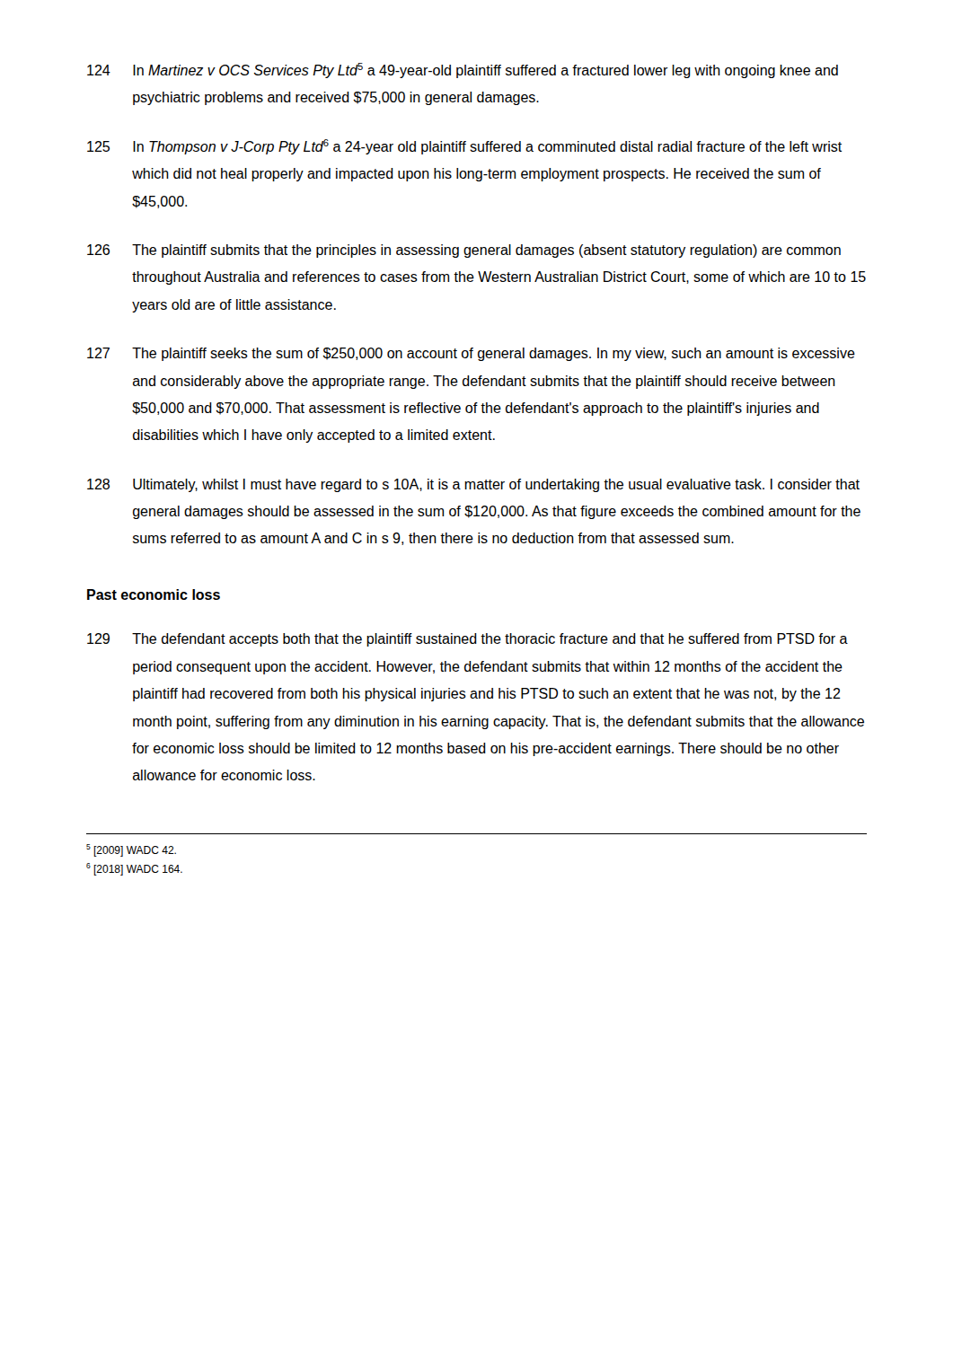124 In Martinez v OCS Services Pty Ltd5 a 49-year-old plaintiff suffered a fractured lower leg with ongoing knee and psychiatric problems and received $75,000 in general damages.
125 In Thompson v J-Corp Pty Ltd6 a 24-year old plaintiff suffered a comminuted distal radial fracture of the left wrist which did not heal properly and impacted upon his long-term employment prospects. He received the sum of $45,000.
126 The plaintiff submits that the principles in assessing general damages (absent statutory regulation) are common throughout Australia and references to cases from the Western Australian District Court, some of which are 10 to 15 years old are of little assistance.
127 The plaintiff seeks the sum of $250,000 on account of general damages. In my view, such an amount is excessive and considerably above the appropriate range. The defendant submits that the plaintiff should receive between $50,000 and $70,000. That assessment is reflective of the defendant's approach to the plaintiff's injuries and disabilities which I have only accepted to a limited extent.
128 Ultimately, whilst I must have regard to s 10A, it is a matter of undertaking the usual evaluative task. I consider that general damages should be assessed in the sum of $120,000. As that figure exceeds the combined amount for the sums referred to as amount A and C in s 9, then there is no deduction from that assessed sum.
Past economic loss
129 The defendant accepts both that the plaintiff sustained the thoracic fracture and that he suffered from PTSD for a period consequent upon the accident. However, the defendant submits that within 12 months of the accident the plaintiff had recovered from both his physical injuries and his PTSD to such an extent that he was not, by the 12 month point, suffering from any diminution in his earning capacity. That is, the defendant submits that the allowance for economic loss should be limited to 12 months based on his pre-accident earnings. There should be no other allowance for economic loss.
5 [2009] WADC 42.
6 [2018] WADC 164.